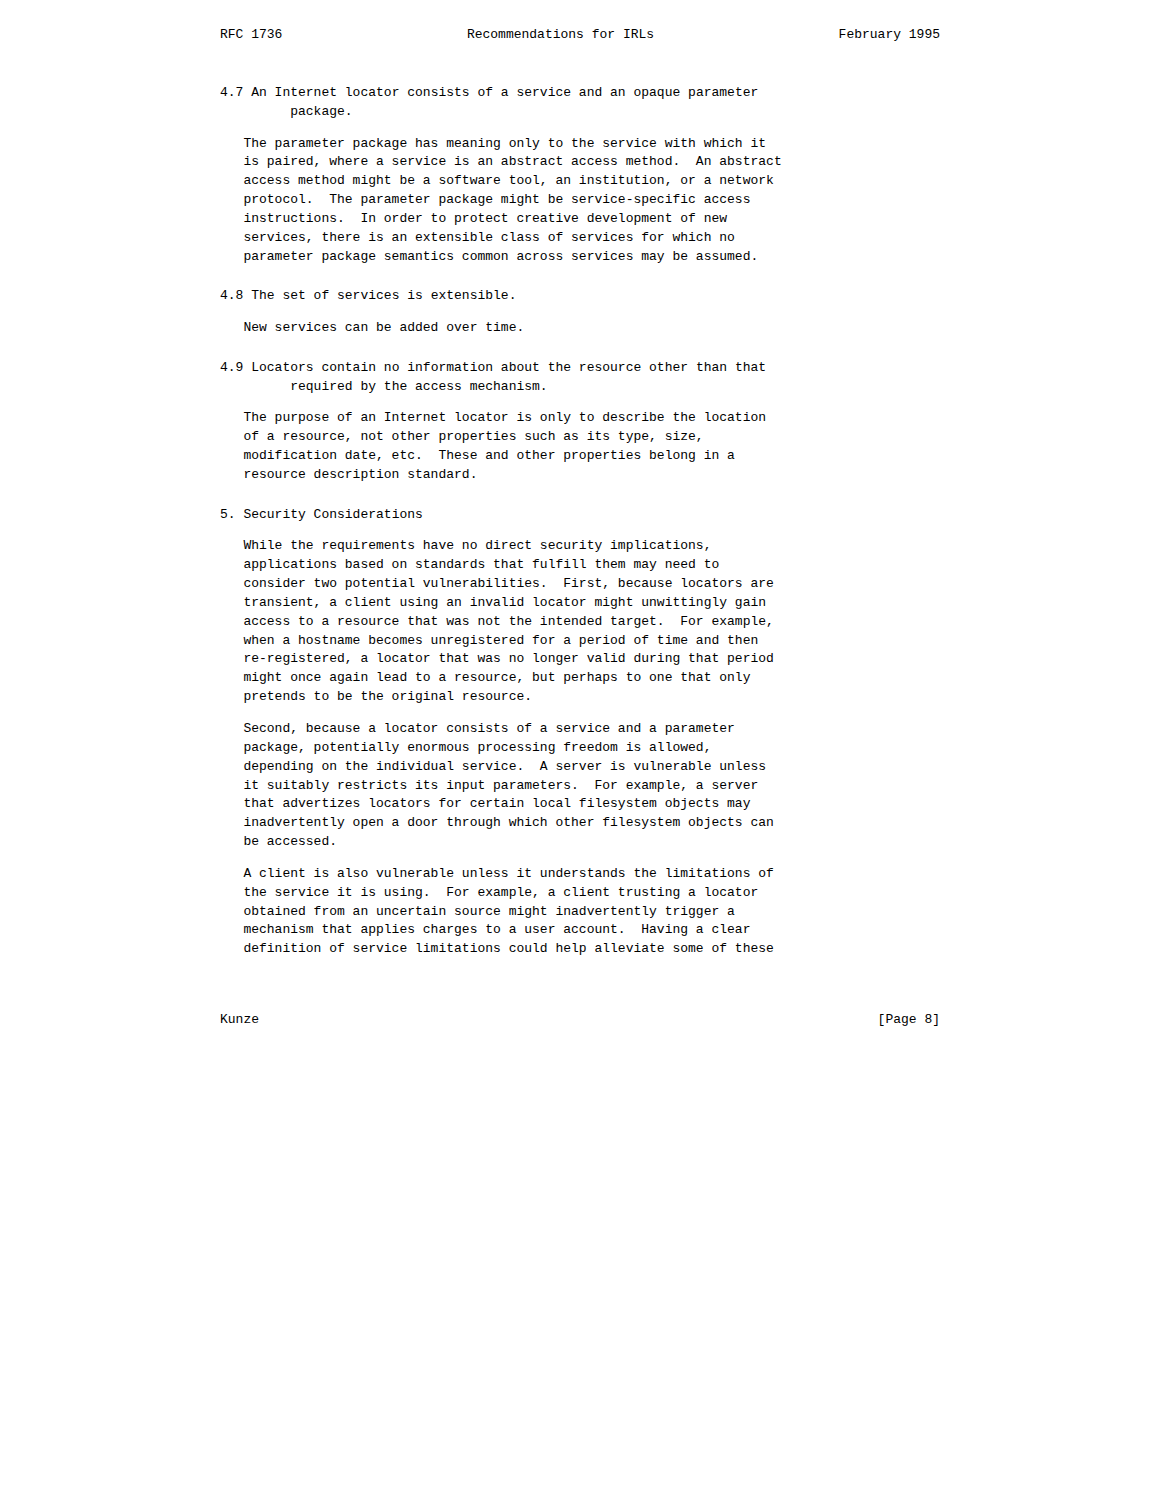RFC 1736 Recommendations for IRLs February 1995
4.7 An Internet locator consists of a service and an opaque parameter package.
The parameter package has meaning only to the service with which it is paired, where a service is an abstract access method. An abstract access method might be a software tool, an institution, or a network protocol. The parameter package might be service-specific access instructions. In order to protect creative development of new services, there is an extensible class of services for which no parameter package semantics common across services may be assumed.
4.8 The set of services is extensible.
New services can be added over time.
4.9 Locators contain no information about the resource other than that required by the access mechanism.
The purpose of an Internet locator is only to describe the location of a resource, not other properties such as its type, size, modification date, etc. These and other properties belong in a resource description standard.
5. Security Considerations
While the requirements have no direct security implications, applications based on standards that fulfill them may need to consider two potential vulnerabilities. First, because locators are transient, a client using an invalid locator might unwittingly gain access to a resource that was not the intended target. For example, when a hostname becomes unregistered for a period of time and then re-registered, a locator that was no longer valid during that period might once again lead to a resource, but perhaps to one that only pretends to be the original resource.
Second, because a locator consists of a service and a parameter package, potentially enormous processing freedom is allowed, depending on the individual service. A server is vulnerable unless it suitably restricts its input parameters. For example, a server that advertizes locators for certain local filesystem objects may inadvertently open a door through which other filesystem objects can be accessed.
A client is also vulnerable unless it understands the limitations of the service it is using. For example, a client trusting a locator obtained from an uncertain source might inadvertently trigger a mechanism that applies charges to a user account. Having a clear definition of service limitations could help alleviate some of these
Kunze [Page 8]